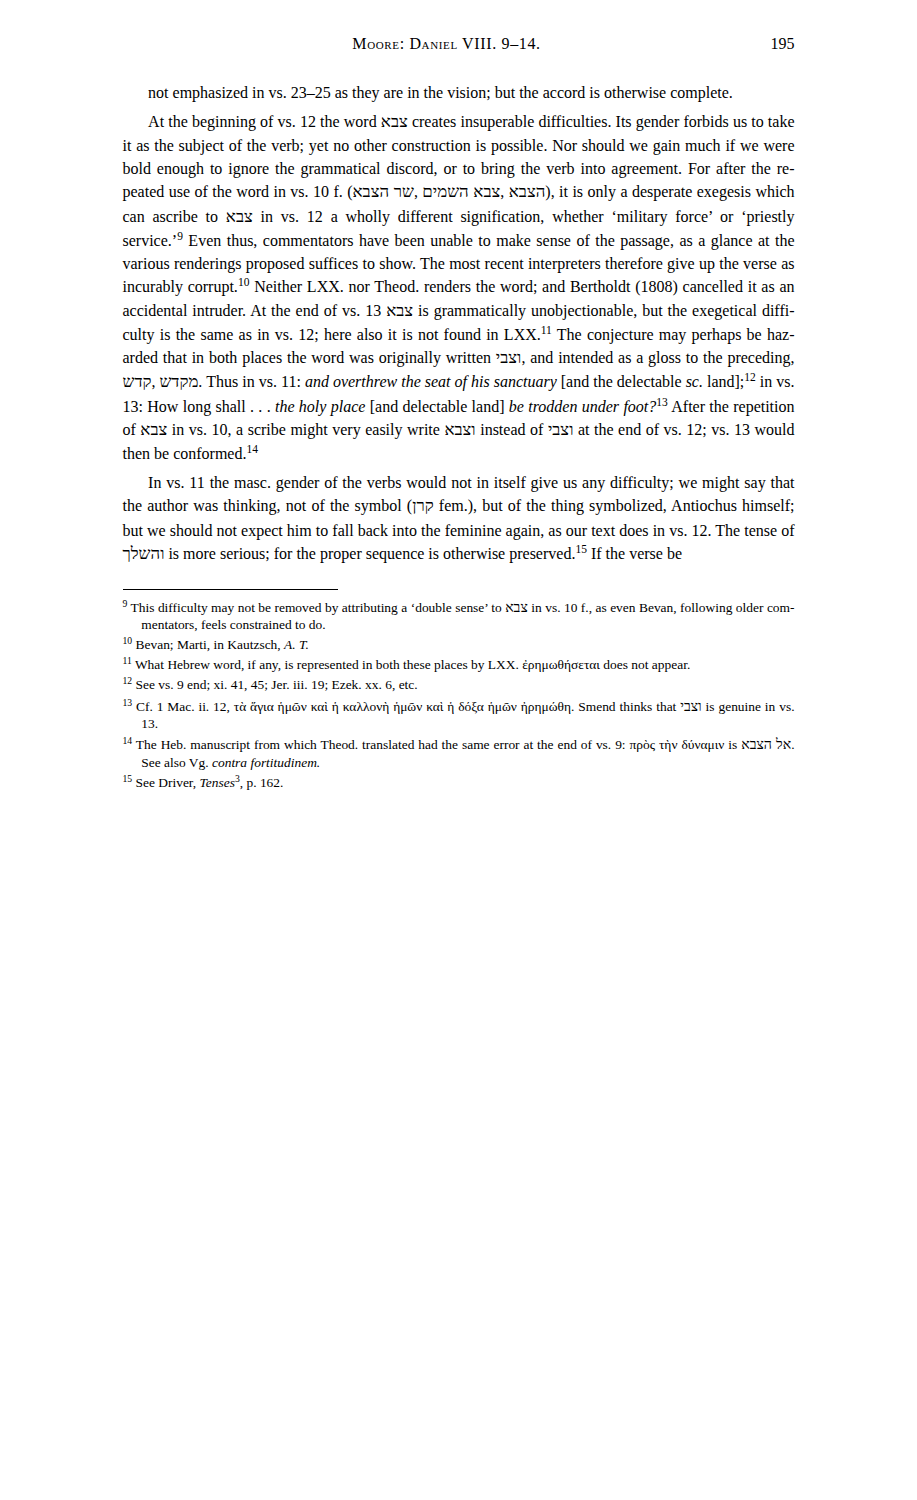Moore: Daniel VIII. 9–14.195
not emphasized in vs. 23–25 as they are in the vision; but the accord is otherwise complete.
At the beginning of vs. 12 the word צבא creates insuperable difficulties. Its gender forbids us to take it as the subject of the verb; yet no other construction is possible. Nor should we gain much if we were bold enough to ignore the grammatical discord, or to bring the verb into agreement. For after the repeated use of the word in vs. 10 f. (שר הצבא, צבא השמים, הצבא), it is only a desperate exegesis which can ascribe to צבא in vs. 12 a wholly different signification, whether ‘military force’ or ‘priestly service.’9 Even thus, commentators have been unable to make sense of the passage, as a glance at the various renderings proposed suffices to show. The most recent interpreters therefore give up the verse as incurably corrupt.10 Neither LXX. nor Theod. renders the word; and Bertholdt (1808) cancelled it as an accidental intruder. At the end of vs. 13 צבא is grammatically unobjectionable, but the exegetical difficulty is the same as in vs. 12; here also it is not found in LXX.11 The conjecture may perhaps be hazarded that in both places the word was originally written וצבי, and intended as a gloss to the preceding, קדש, מקדש. Thus in vs. 11: and overthrew the seat of his sanctuary [and the delectable sc. land];12 in vs. 13: How long shall . . . the holy place [and delectable land] be trodden under foot?13 After the repetition of צבא in vs. 10, a scribe might very easily write וצבא instead of וצבי at the end of vs. 12; vs. 13 would then be conformed.14
In vs. 11 the masc. gender of the verbs would not in itself give us any difficulty; we might say that the author was thinking, not of the symbol (קרן fem.), but of the thing symbolized, Antiochus himself; but we should not expect him to fall back into the feminine again, as our text does in vs. 12. The tense of והשלך is more serious; for the proper sequence is otherwise preserved.15 If the verse be
9 This difficulty may not be removed by attributing a ‘double sense’ to צבא in vs. 10 f., as even Bevan, following older commentators, feels constrained to do.
10 Bevan; Marti, in Kautzsch, A. T.
11 What Hebrew word, if any, is represented in both these places by LXX. ἐρημωθήσεται does not appear.
12 See vs. 9 end; xi. 41, 45; Jer. iii. 19; Ezek. xx. 6, etc.
13 Cf. 1 Mac. ii. 12, τὰ ἅγια ἡμῶν καὶ ἡ καλλονὴ ἡμῶν καὶ ἡ δόξα ἡμῶν ἠρημώθη. Smend thinks that וצבי is genuine in vs. 13.
14 The Heb. manuscript from which Theod. translated had the same error at the end of vs. 9: πρὸς τὴν δύναμιν is אל הצבא. See also Vg. contra fortitudinem.
15 See Driver, Tenses3, p. 162.